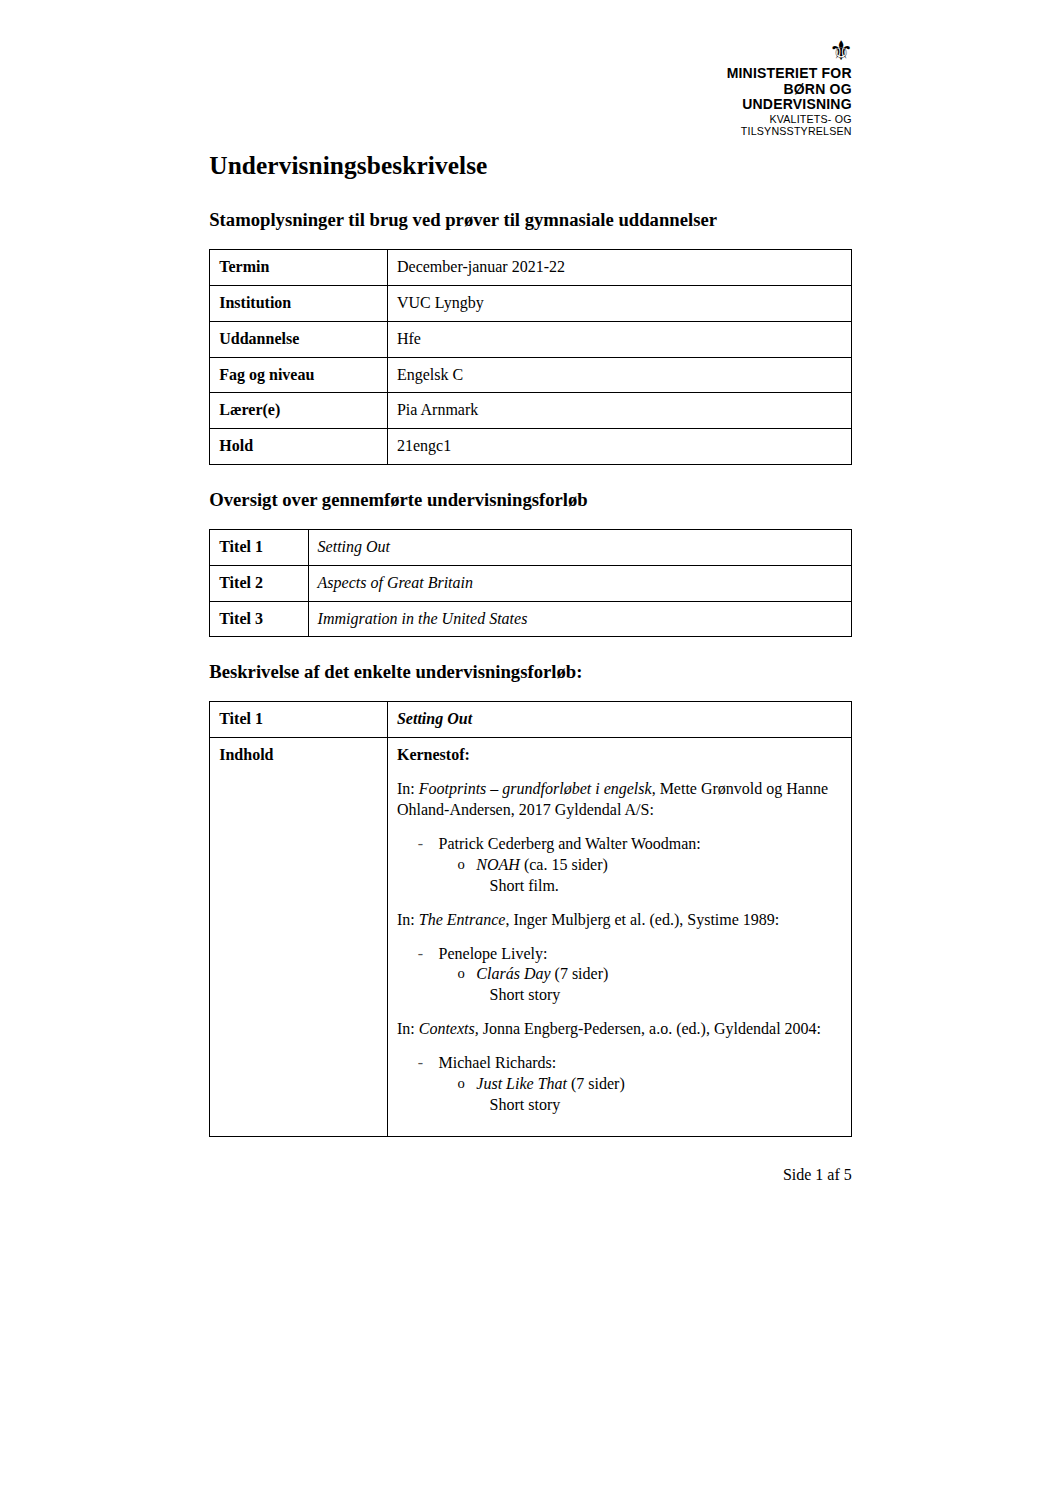⚜
MINISTERIET FOR
BØRN OG
UNDERVISNING
KVALITETS- OG
TILSYNSSTYRELSEN
Undervisningsbeskrivelse
Stamoplysninger til brug ved prøver til gymnasiale uddannelser
| Termin | December-januar 2021-22 |
| Institution | VUC Lyngby |
| Uddannelse | Hfe |
| Fag og niveau | Engelsk C |
| Lærer(e) | Pia Arnmark |
| Hold | 21engc1 |
Oversigt over gennemførte undervisningsforløb
| Titel 1 | Setting Out |
| Titel 2 | Aspects of Great Britain |
| Titel 3 | Immigration in the United States |
Beskrivelse af det enkelte undervisningsforløb:
| Titel 1 | Setting Out |
| Indhold | Kernestof: In: Footprints – grundforløbet i engelsk , Mette Grønvold og Hanne Ohland-Andersen, 2017 Gyldendal A/S: Patrick Cederberg and Walter Woodman: NOAH (ca. 15 sider) Short film. In: The Entrance , Inger Mulbjerg et al. (ed.), Systime 1989: Penelope Lively: Clarás Day (7 sider) Short story In: Contexts, Jonna Engberg-Pedersen, a.o. (ed.), Gyldendal 2004: Michael Richards: Just Like That (7 sider) Short story |
Side 1 af 5